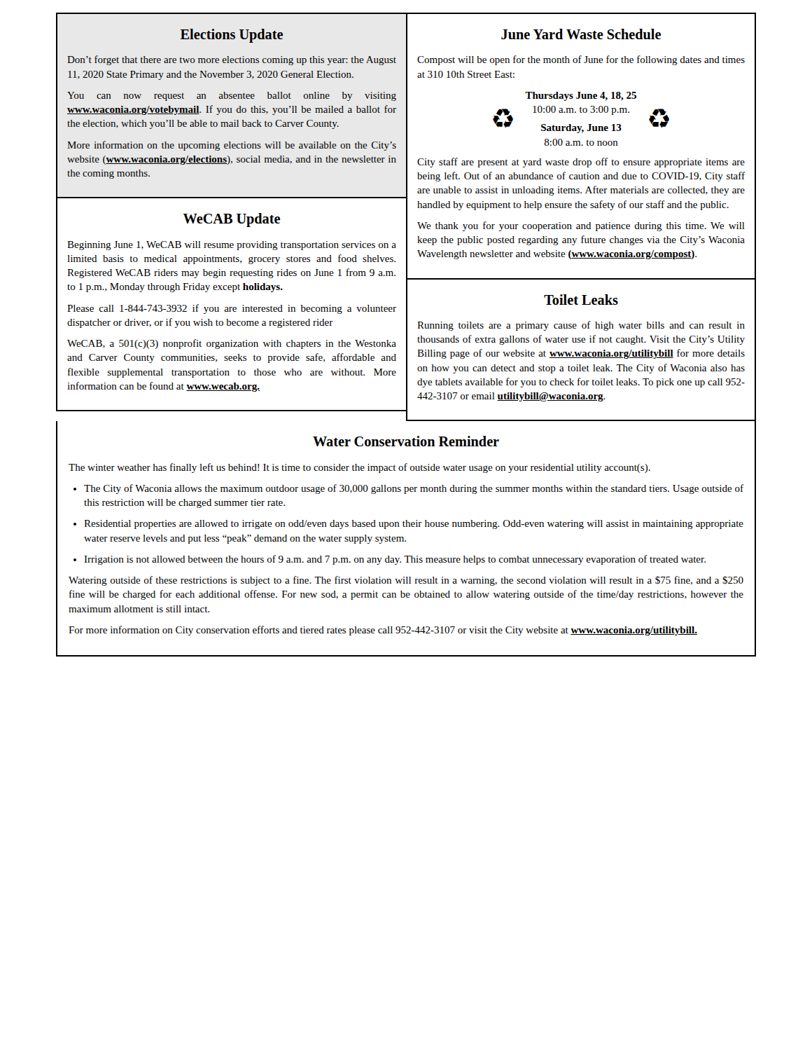Elections Update
Don’t forget that there are two more elections coming up this year: the August 11, 2020 State Primary and the November 3, 2020 General Election.
You can now request an absentee ballot online by visiting www.waconia.org/votebymail. If you do this, you’ll be mailed a ballot for the election, which you’ll be able to mail back to Carver County.
More information on the upcoming elections will be available on the City’s website (www.waconia.org/elections), social media, and in the newsletter in the coming months.
WeCAB Update
Beginning June 1, WeCAB will resume providing transportation services on a limited basis to medical appointments, grocery stores and food shelves. Registered WeCAB riders may begin requesting rides on June 1 from 9 a.m. to 1 p.m., Monday through Friday except holidays.
Please call 1-844-743-3932 if you are interested in becoming a volunteer dispatcher or driver, or if you wish to become a registered rider
WeCAB, a 501(c)(3) nonprofit organization with chapters in the Westonka and Carver County communities, seeks to provide safe, affordable and flexible supplemental transportation to those who are without. More information can be found at www.wecab.org.
June Yard Waste Schedule
Compost will be open for the month of June for the following dates and times at 310 10th Street East:
♻
Thursdays June 4, 18, 25 10:00 a.m. to 3:00 p.m. Saturday, June 13 8:00 a.m. to noon
♻
City staff are present at yard waste drop off to ensure appropriate items are being left. Out of an abundance of caution and due to COVID-19, City staff are unable to assist in unloading items. After materials are collected, they are handled by equipment to help ensure the safety of our staff and the public.
We thank you for your cooperation and patience during this time. We will keep the public posted regarding any future changes via the City’s Waconia Wavelength newsletter and website (www.waconia.org/compost).
Toilet Leaks
Running toilets are a primary cause of high water bills and can result in thousands of extra gallons of water use if not caught. Visit the City’s Utility Billing page of our website at www.waconia.org/utilitybill for more details on how you can detect and stop a toilet leak. The City of Waconia also has dye tablets available for you to check for toilet leaks. To pick one up call 952-442-3107 or email utilitybill@waconia.org.
Water Conservation Reminder
The winter weather has finally left us behind! It is time to consider the impact of outside water usage on your residential utility account(s).
The City of Waconia allows the maximum outdoor usage of 30,000 gallons per month during the summer months within the standard tiers. Usage outside of this restriction will be charged summer tier rate.
Residential properties are allowed to irrigate on odd/even days based upon their house numbering. Odd-even watering will assist in maintaining appropriate water reserve levels and put less “peak” demand on the water supply system.
Irrigation is not allowed between the hours of 9 a.m. and 7 p.m. on any day. This measure helps to combat unnecessary evaporation of treated water.
Watering outside of these restrictions is subject to a fine. The first violation will result in a warning, the second violation will result in a $75 fine, and a $250 fine will be charged for each additional offense. For new sod, a permit can be obtained to allow watering outside of the time/day restrictions, however the maximum allotment is still intact.
For more information on City conservation efforts and tiered rates please call 952-442-3107 or visit the City website at www.waconia.org/utilitybill.